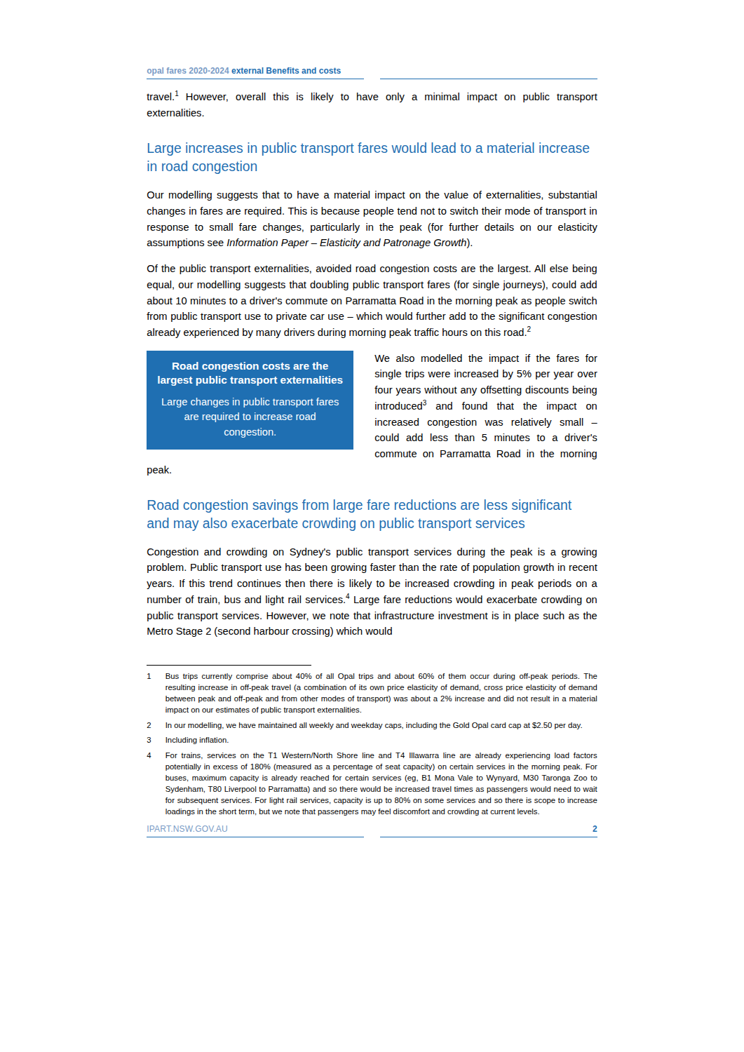opal fares 2020-2024 external Benefits and costs
travel.1 However, overall this is likely to have only a minimal impact on public transport externalities.
Large increases in public transport fares would lead to a material increase in road congestion
Our modelling suggests that to have a material impact on the value of externalities, substantial changes in fares are required. This is because people tend not to switch their mode of transport in response to small fare changes, particularly in the peak (for further details on our elasticity assumptions see Information Paper – Elasticity and Patronage Growth).
Of the public transport externalities, avoided road congestion costs are the largest. All else being equal, our modelling suggests that doubling public transport fares (for single journeys), could add about 10 minutes to a driver's commute on Parramatta Road in the morning peak as people switch from public transport use to private car use – which would further add to the significant congestion already experienced by many drivers during morning peak traffic hours on this road.2
Road congestion costs are the largest public transport externalities
Large changes in public transport fares are required to increase road congestion.
We also modelled the impact if the fares for single trips were increased by 5% per year over four years without any offsetting discounts being introduced3 and found that the impact on increased congestion was relatively small – could add less than 5 minutes to a driver's commute on Parramatta Road in the morning peak.
Road congestion savings from large fare reductions are less significant and may also exacerbate crowding on public transport services
Congestion and crowding on Sydney's public transport services during the peak is a growing problem. Public transport use has been growing faster than the rate of population growth in recent years. If this trend continues then there is likely to be increased crowding in peak periods on a number of train, bus and light rail services.4 Large fare reductions would exacerbate crowding on public transport services. However, we note that infrastructure investment is in place such as the Metro Stage 2 (second harbour crossing) which would
1
Bus trips currently comprise about 40% of all Opal trips and about 60% of them occur during off-peak periods. The resulting increase in off-peak travel (a combination of its own price elasticity of demand, cross price elasticity of demand between peak and off-peak and from other modes of transport) was about a 2% increase and did not result in a material impact on our estimates of public transport externalities.
2
In our modelling, we have maintained all weekly and weekday caps, including the Gold Opal card cap at $2.50 per day.
3
Including inflation.
4
For trains, services on the T1 Western/North Shore line and T4 Illawarra line are already experiencing load factors potentially in excess of 180% (measured as a percentage of seat capacity) on certain services in the morning peak. For buses, maximum capacity is already reached for certain services (eg, B1 Mona Vale to Wynyard, M30 Taronga Zoo to Sydenham, T80 Liverpool to Parramatta) and so there would be increased travel times as passengers would need to wait for subsequent services. For light rail services, capacity is up to 80% on some services and so there is scope to increase loadings in the short term, but we note that passengers may feel discomfort and crowding at current levels.
IPART.NSW.GOV.AU
2